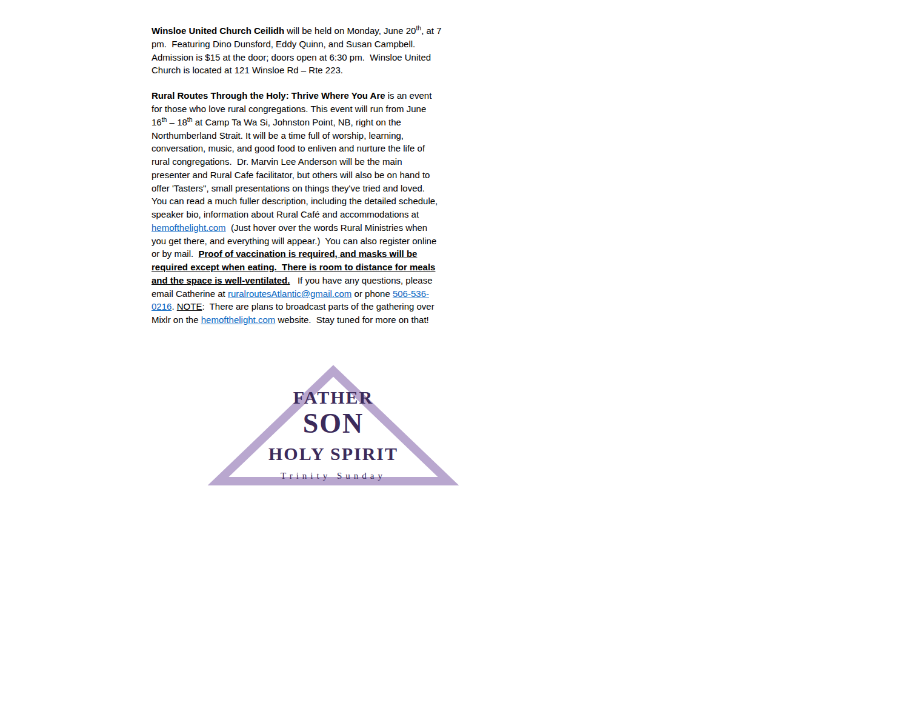Winsloe United Church Ceilidh will be held on Monday, June 20th, at 7 pm. Featuring Dino Dunsford, Eddy Quinn, and Susan Campbell. Admission is $15 at the door; doors open at 6:30 pm. Winsloe United Church is located at 121 Winsloe Rd – Rte 223.
Rural Routes Through the Holy: Thrive Where You Are is an event for those who love rural congregations. This event will run from June 16th – 18th at Camp Ta Wa Si, Johnston Point, NB, right on the Northumberland Strait. It will be a time full of worship, learning, conversation, music, and good food to enliven and nurture the life of rural congregations. Dr. Marvin Lee Anderson will be the main presenter and Rural Cafe facilitator, but others will also be on hand to offer 'Tasters", small presentations on things they've tried and loved. You can read a much fuller description, including the detailed schedule, speaker bio, information about Rural Café and accommodations at hemofthelight.com (Just hover over the words Rural Ministries when you get there, and everything will appear.) You can also register online or by mail. Proof of vaccination is required, and masks will be required except when eating. There is room to distance for meals and the space is well-ventilated. If you have any questions, please email Catherine at ruralroutesAtlantic@gmail.com or phone 506-536-0216. NOTE: There are plans to broadcast parts of the gathering over Mixlr on the hemofthelight.com website. Stay tuned for more on that!
FATHER SON HOLY SPIRIT Trinity Sunday